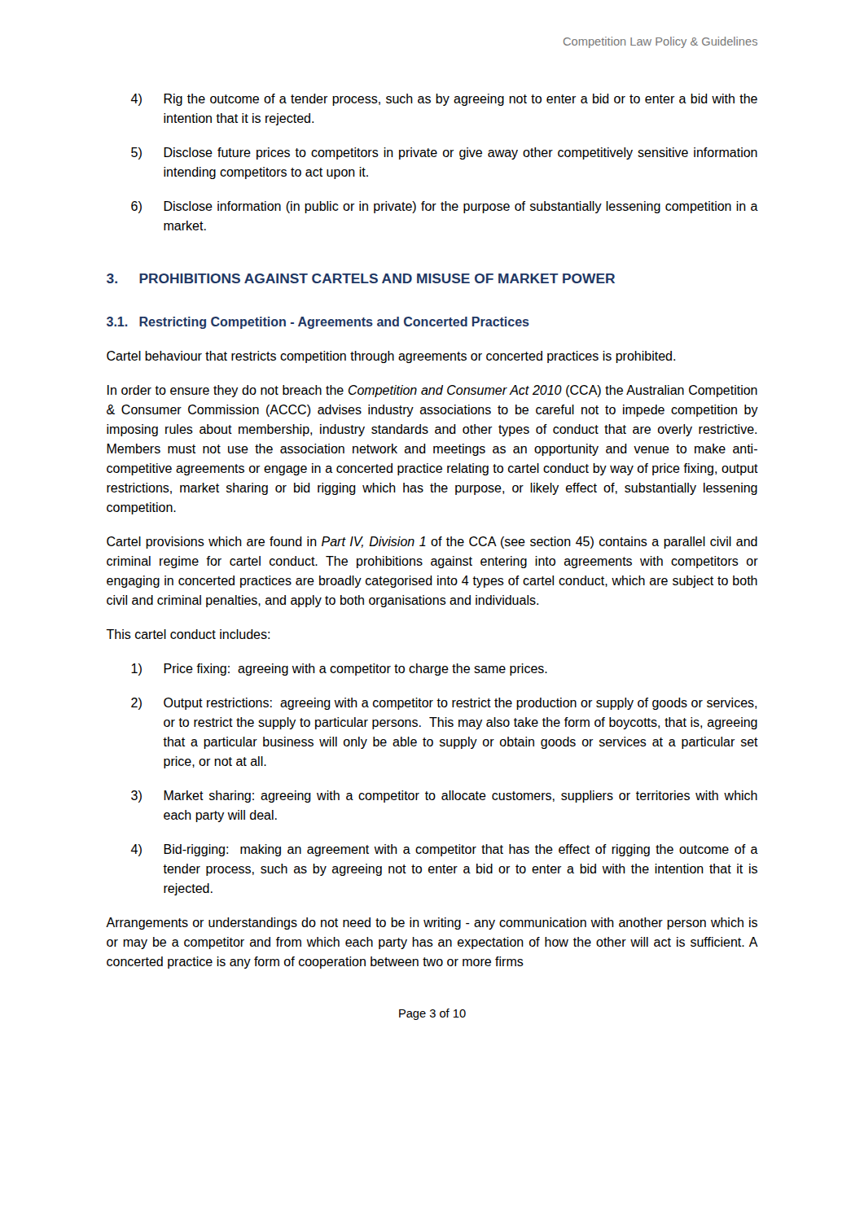Competition Law Policy & Guidelines
4) Rig the outcome of a tender process, such as by agreeing not to enter a bid or to enter a bid with the intention that it is rejected.
5) Disclose future prices to competitors in private or give away other competitively sensitive information intending competitors to act upon it.
6) Disclose information (in public or in private) for the purpose of substantially lessening competition in a market.
3. PROHIBITIONS AGAINST CARTELS AND MISUSE OF MARKET POWER
3.1. Restricting Competition - Agreements and Concerted Practices
Cartel behaviour that restricts competition through agreements or concerted practices is prohibited.
In order to ensure they do not breach the Competition and Consumer Act 2010 (CCA) the Australian Competition & Consumer Commission (ACCC) advises industry associations to be careful not to impede competition by imposing rules about membership, industry standards and other types of conduct that are overly restrictive. Members must not use the association network and meetings as an opportunity and venue to make anti-competitive agreements or engage in a concerted practice relating to cartel conduct by way of price fixing, output restrictions, market sharing or bid rigging which has the purpose, or likely effect of, substantially lessening competition.
Cartel provisions which are found in Part IV, Division 1 of the CCA (see section 45) contains a parallel civil and criminal regime for cartel conduct. The prohibitions against entering into agreements with competitors or engaging in concerted practices are broadly categorised into 4 types of cartel conduct, which are subject to both civil and criminal penalties, and apply to both organisations and individuals.
This cartel conduct includes:
1) Price fixing: agreeing with a competitor to charge the same prices.
2) Output restrictions: agreeing with a competitor to restrict the production or supply of goods or services, or to restrict the supply to particular persons. This may also take the form of boycotts, that is, agreeing that a particular business will only be able to supply or obtain goods or services at a particular set price, or not at all.
3) Market sharing: agreeing with a competitor to allocate customers, suppliers or territories with which each party will deal.
4) Bid-rigging: making an agreement with a competitor that has the effect of rigging the outcome of a tender process, such as by agreeing not to enter a bid or to enter a bid with the intention that it is rejected.
Arrangements or understandings do not need to be in writing - any communication with another person which is or may be a competitor and from which each party has an expectation of how the other will act is sufficient. A concerted practice is any form of cooperation between two or more firms
Page 3 of 10